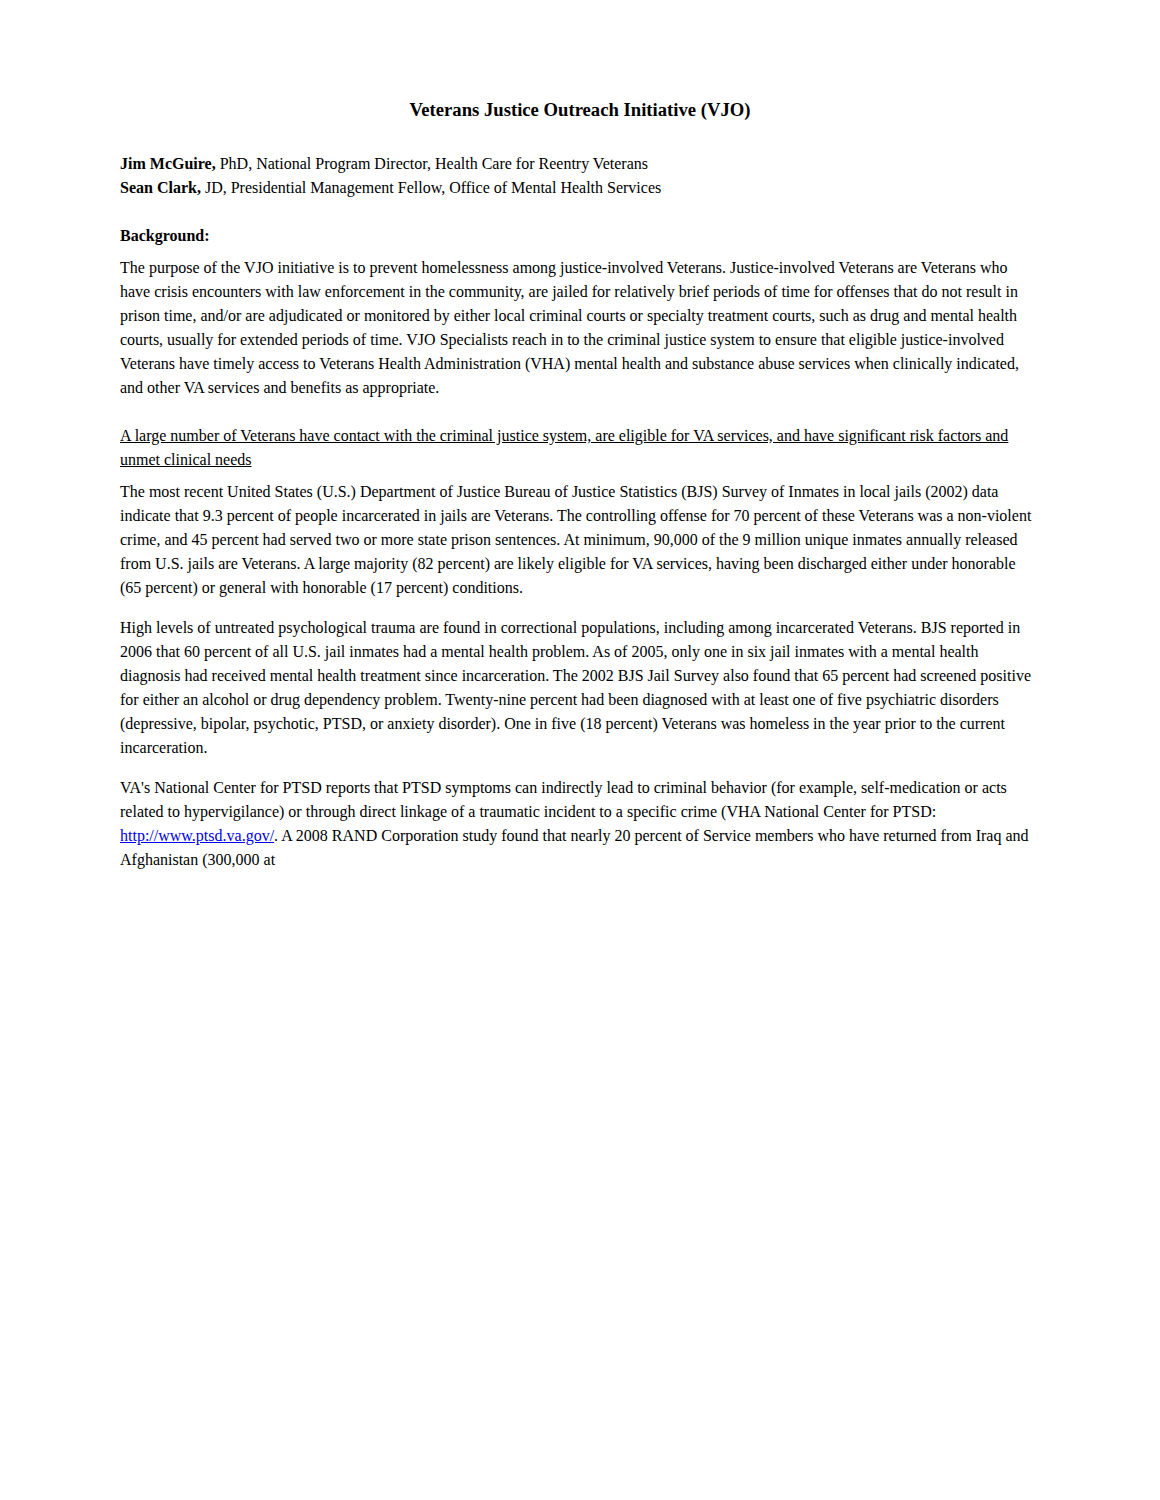Veterans Justice Outreach Initiative (VJO)
Jim McGuire, PhD, National Program Director, Health Care for Reentry Veterans
Sean Clark, JD, Presidential Management Fellow, Office of Mental Health Services
Background:
The purpose of the VJO initiative is to prevent homelessness among justice-involved Veterans. Justice-involved Veterans are Veterans who have crisis encounters with law enforcement in the community, are jailed for relatively brief periods of time for offenses that do not result in prison time, and/or are adjudicated or monitored by either local criminal courts or specialty treatment courts, such as drug and mental health courts, usually for extended periods of time. VJO Specialists reach in to the criminal justice system to ensure that eligible justice-involved Veterans have timely access to Veterans Health Administration (VHA) mental health and substance abuse services when clinically indicated, and other VA services and benefits as appropriate.
A large number of Veterans have contact with the criminal justice system, are eligible for VA services, and have significant risk factors and unmet clinical needs
The most recent United States (U.S.) Department of Justice Bureau of Justice Statistics (BJS) Survey of Inmates in local jails (2002) data indicate that 9.3 percent of people incarcerated in jails are Veterans. The controlling offense for 70 percent of these Veterans was a non-violent crime, and 45 percent had served two or more state prison sentences. At minimum, 90,000 of the 9 million unique inmates annually released from U.S. jails are Veterans. A large majority (82 percent) are likely eligible for VA services, having been discharged either under honorable (65 percent) or general with honorable (17 percent) conditions.
High levels of untreated psychological trauma are found in correctional populations, including among incarcerated Veterans. BJS reported in 2006 that 60 percent of all U.S. jail inmates had a mental health problem. As of 2005, only one in six jail inmates with a mental health diagnosis had received mental health treatment since incarceration. The 2002 BJS Jail Survey also found that 65 percent had screened positive for either an alcohol or drug dependency problem. Twenty-nine percent had been diagnosed with at least one of five psychiatric disorders (depressive, bipolar, psychotic, PTSD, or anxiety disorder). One in five (18 percent) Veterans was homeless in the year prior to the current incarceration.
VA's National Center for PTSD reports that PTSD symptoms can indirectly lead to criminal behavior (for example, self-medication or acts related to hypervigilance) or through direct linkage of a traumatic incident to a specific crime (VHA National Center for PTSD: http://www.ptsd.va.gov/. A 2008 RAND Corporation study found that nearly 20 percent of Service members who have returned from Iraq and Afghanistan (300,000 at